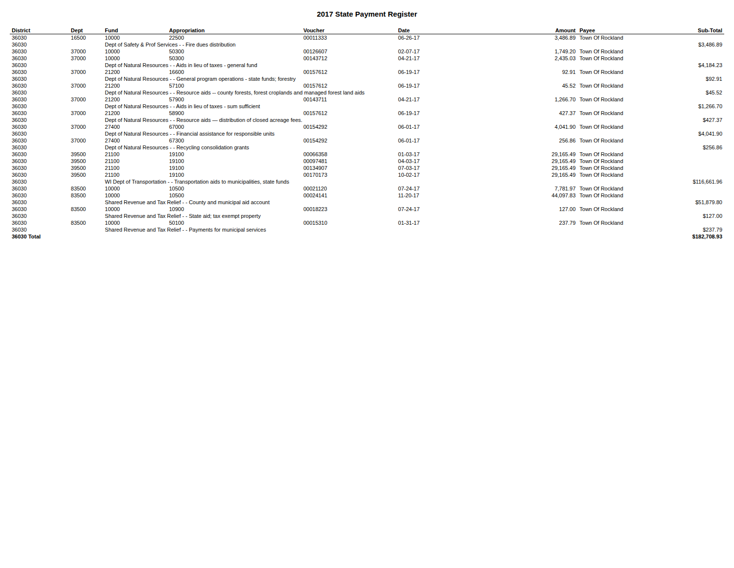2017 State Payment Register
| District | Dept | Fund | Appropriation | Voucher | Date | Amount | Payee | Sub-Total |
| --- | --- | --- | --- | --- | --- | --- | --- | --- |
| 36030 | 16500 | 10000 | 22500 | 00011333 | 06-26-17 | 3,486.89 | Town Of Rockland | |
| 36030 | | Dept of Safety & Prof Services - - Fire dues distribution | | $3,486.89 |
| 36030 | 37000 | 10000 | 50300 | 00126607 | 02-07-17 | 1,749.20 | Town Of Rockland | |
| 36030 | 37000 | 10000 | 50300 | 00143712 | 04-21-17 | 2,435.03 | Town Of Rockland | |
| 36030 | | Dept of Natural Resources - - Aids in lieu of taxes - general fund | | $4,184.23 |
| 36030 | 37000 | 21200 | 16600 | 00157612 | 06-19-17 | 92.91 | Town Of Rockland | |
| 36030 | | Dept of Natural Resources - - General program operations - state funds; forestry | | $92.91 |
| 36030 | 37000 | 21200 | 57100 | 00157612 | 06-19-17 | 45.52 | Town Of Rockland | |
| 36030 | | Dept of Natural Resources - - Resource aids -- county forests, forest croplands and managed forest land aids | | $45.52 |
| 36030 | 37000 | 21200 | 57900 | 00143711 | 04-21-17 | 1,266.70 | Town Of Rockland | |
| 36030 | | Dept of Natural Resources - - Aids in lieu of taxes - sum sufficient | | $1,266.70 |
| 36030 | 37000 | 21200 | 58900 | 00157612 | 06-19-17 | 427.37 | Town Of Rockland | |
| 36030 | | Dept of Natural Resources - - Resource aids — distribution of closed acreage fees. | | $427.37 |
| 36030 | 37000 | 27400 | 67000 | 00154292 | 06-01-17 | 4,041.90 | Town Of Rockland | |
| 36030 | | Dept of Natural Resources - - Financial assistance for responsible units | | $4,041.90 |
| 36030 | 37000 | 27400 | 67300 | 00154292 | 06-01-17 | 256.86 | Town Of Rockland | |
| 36030 | | Dept of Natural Resources - - Recycling consolidation grants | | $256.86 |
| 36030 | 39500 | 21100 | 19100 | 00066358 | 01-03-17 | 29,165.49 | Town Of Rockland | |
| 36030 | 39500 | 21100 | 19100 | 00097481 | 04-03-17 | 29,165.49 | Town Of Rockland | |
| 36030 | 39500 | 21100 | 19100 | 00134907 | 07-03-17 | 29,165.49 | Town Of Rockland | |
| 36030 | 39500 | 21100 | 19100 | 00170173 | 10-02-17 | 29,165.49 | Town Of Rockland | |
| 36030 | | WI Dept of Transportation - - Transportation aids to municipalities, state funds | | $116,661.96 |
| 36030 | 83500 | 10000 | 10500 | 00021120 | 07-24-17 | 7,781.97 | Town Of Rockland | |
| 36030 | 83500 | 10000 | 10500 | 00024141 | 11-20-17 | 44,097.83 | Town Of Rockland | |
| 36030 | | Shared Revenue and Tax Relief - - County and municipal aid account | | $51,879.80 |
| 36030 | 83500 | 10000 | 10900 | 00018223 | 07-24-17 | 127.00 | Town Of Rockland | |
| 36030 | | Shared Revenue and Tax Relief - - State aid; tax exempt property | | $127.00 |
| 36030 | 83500 | 10000 | 50100 | 00015310 | 01-31-17 | 237.79 | Town Of Rockland | |
| 36030 | | Shared Revenue and Tax Relief - - Payments for municipal services | | $237.79 |
| 36030 Total | | | | | | | | $182,708.93 |